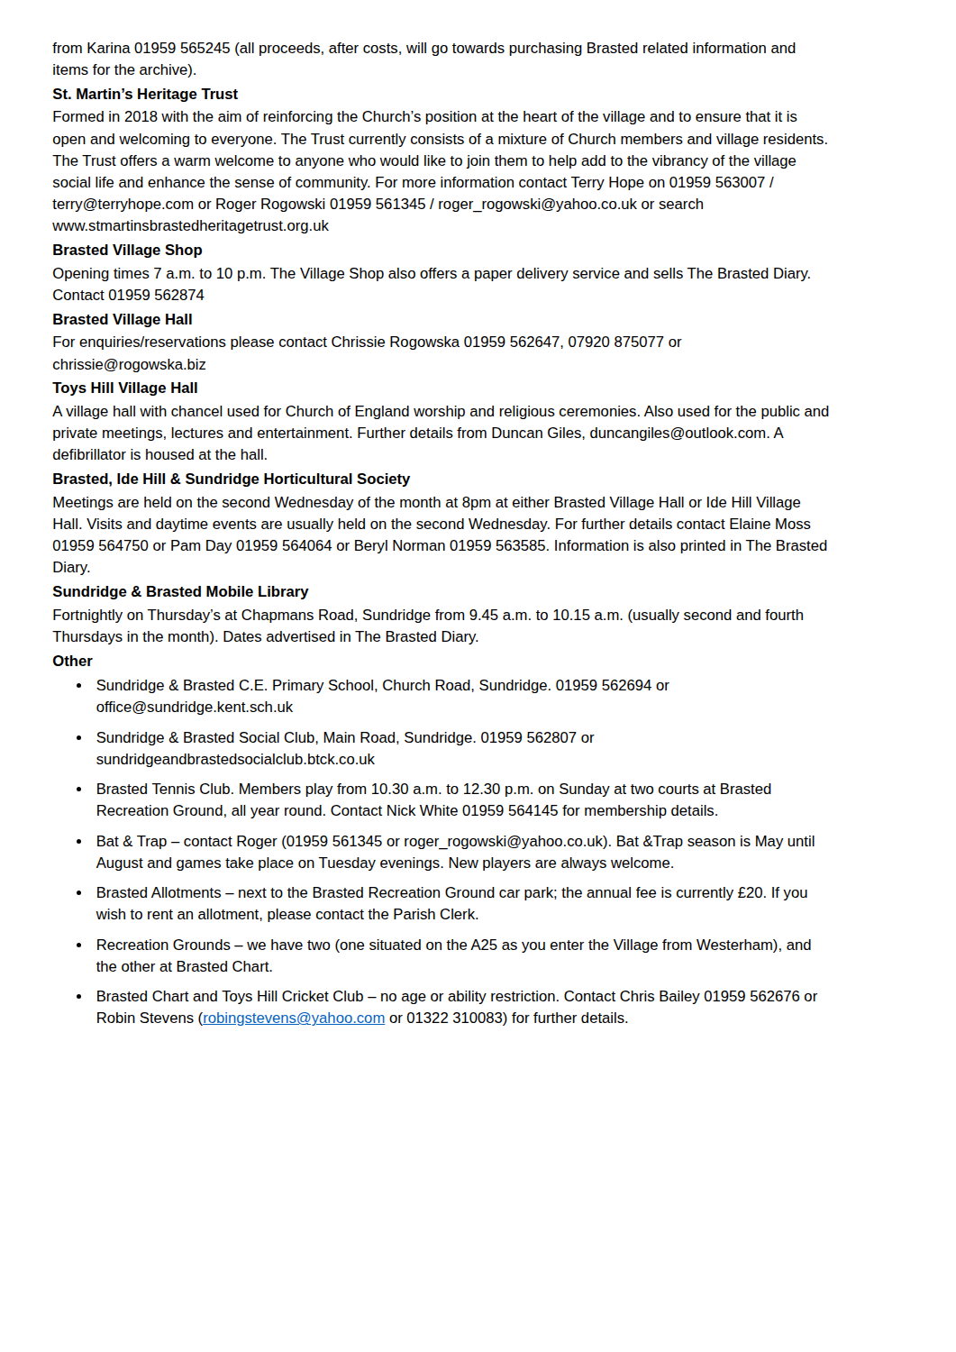from Karina 01959 565245 (all proceeds, after costs, will go towards purchasing Brasted related information and items for the archive).
St. Martin’s Heritage Trust
Formed in 2018 with the aim of reinforcing the Church’s position at the heart of the village and to ensure that it is open and welcoming to everyone. The Trust currently consists of a mixture of Church members and village residents. The Trust offers a warm welcome to anyone who would like to join them to help add to the vibrancy of the village social life and enhance the sense of community. For more information contact Terry Hope on 01959 563007 / terry@terryhope.com or Roger Rogowski 01959 561345 / roger_rogowski@yahoo.co.uk or search www.stmartinsbrastedheritagetrust.org.uk
Brasted Village Shop
Opening times 7 a.m. to 10 p.m. The Village Shop also offers a paper delivery service and sells The Brasted Diary. Contact 01959 562874
Brasted Village Hall
For enquiries/reservations please contact Chrissie Rogowska 01959 562647, 07920 875077 or chrissie@rogowska.biz
Toys Hill Village Hall
A village hall with chancel used for Church of England worship and religious ceremonies. Also used for the public and private meetings, lectures and entertainment. Further details from Duncan Giles, duncangiles@outlook.com. A defibrillator is housed at the hall.
Brasted, Ide Hill & Sundridge Horticultural Society
Meetings are held on the second Wednesday of the month at 8pm at either Brasted Village Hall or Ide Hill Village Hall. Visits and daytime events are usually held on the second Wednesday. For further details contact Elaine Moss 01959 564750 or Pam Day 01959 564064 or Beryl Norman 01959 563585. Information is also printed in The Brasted Diary.
Sundridge & Brasted Mobile Library
Fortnightly on Thursday’s at Chapmans Road, Sundridge from 9.45 a.m. to 10.15 a.m. (usually second and fourth Thursdays in the month). Dates advertised in The Brasted Diary.
Other
Sundridge & Brasted C.E. Primary School, Church Road, Sundridge. 01959 562694 or office@sundridge.kent.sch.uk
Sundridge & Brasted Social Club, Main Road, Sundridge. 01959 562807 or sundridgeandbrastedsocialclub.btck.co.uk
Brasted Tennis Club. Members play from 10.30 a.m. to 12.30 p.m. on Sunday at two courts at Brasted Recreation Ground, all year round. Contact Nick White 01959 564145 for membership details.
Bat & Trap – contact Roger (01959 561345 or roger_rogowski@yahoo.co.uk). Bat &Trap season is May until August and games take place on Tuesday evenings. New players are always welcome.
Brasted Allotments – next to the Brasted Recreation Ground car park; the annual fee is currently £20. If you wish to rent an allotment, please contact the Parish Clerk.
Recreation Grounds – we have two (one situated on the A25 as you enter the Village from Westerham), and the other at Brasted Chart.
Brasted Chart and Toys Hill Cricket Club – no age or ability restriction. Contact Chris Bailey 01959 562676 or Robin Stevens (robingstevens@yahoo.com or 01322 310083) for further details.